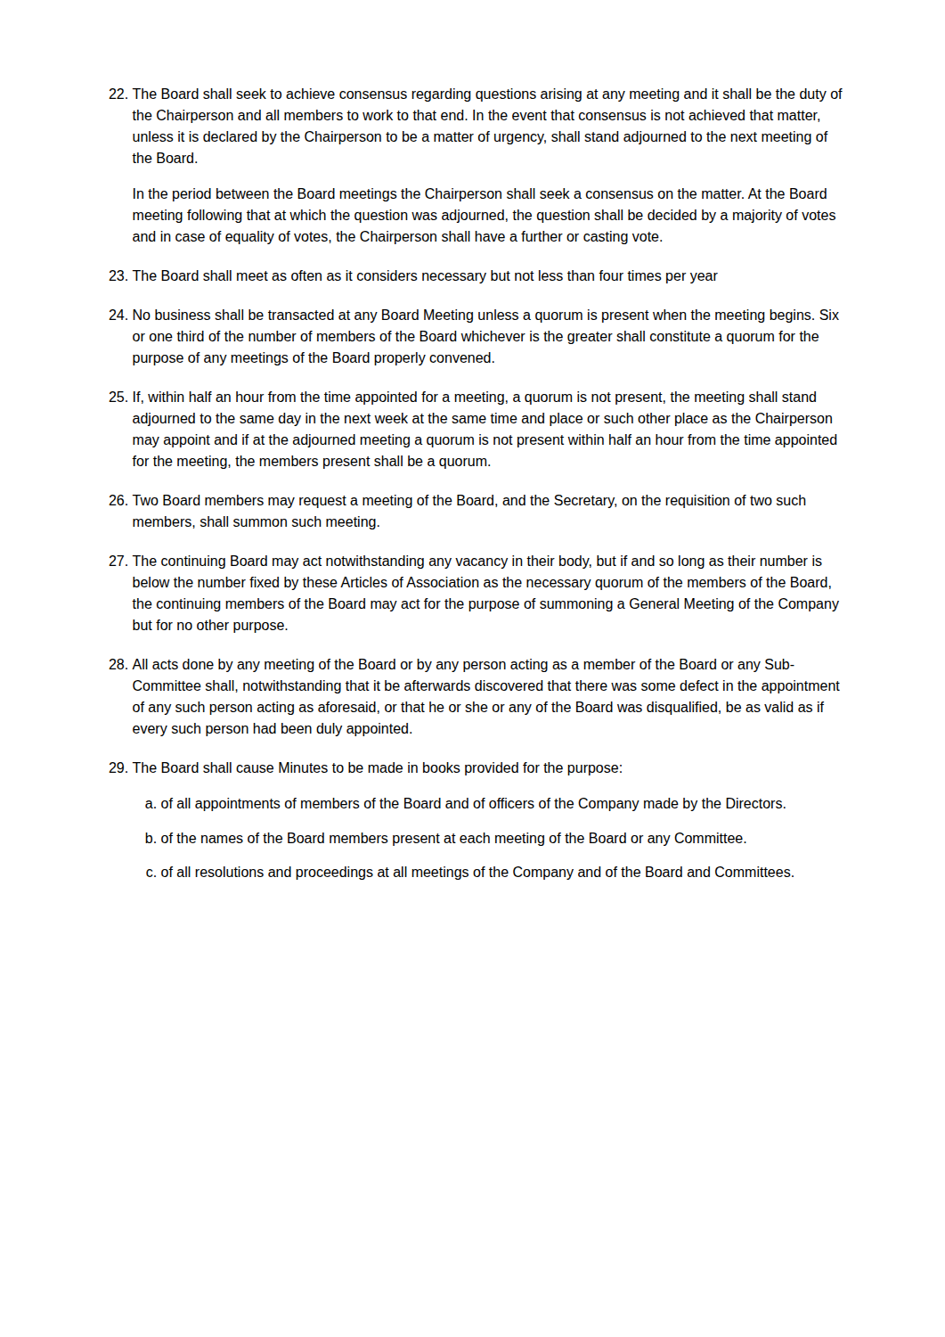The Board shall seek to achieve consensus regarding questions arising at any meeting and it shall be the duty of the Chairperson and all members to work to that end. In the event that consensus is not achieved that matter, unless it is declared by the Chairperson to be a matter of urgency, shall stand adjourned to the next meeting of the Board.
In the period between the Board meetings the Chairperson shall seek a consensus on the matter. At the Board meeting following that at which the question was adjourned, the question shall be decided by a majority of votes and in case of equality of votes, the Chairperson shall have a further or casting vote.
The Board shall meet as often as it considers necessary but not less than four times per year
No business shall be transacted at any Board Meeting unless a quorum is present when the meeting begins. Six or one third of the number of members of the Board whichever is the greater shall constitute a quorum for the purpose of any meetings of the Board properly convened.
If, within half an hour from the time appointed for a meeting, a quorum is not present, the meeting shall stand adjourned to the same day in the next week at the same time and place or such other place as the Chairperson may appoint and if at the adjourned meeting a quorum is not present within half an hour from the time appointed for the meeting, the members present shall be a quorum.
Two Board members may request a meeting of the Board, and the Secretary, on the requisition of two such members, shall summon such meeting.
The continuing Board may act notwithstanding any vacancy in their body, but if and so long as their number is below the number fixed by these Articles of Association as the necessary quorum of the members of the Board, the continuing members of the Board may act for the purpose of summoning a General Meeting of the Company but for no other purpose.
All acts done by any meeting of the Board or by any person acting as a member of the Board or any Sub-Committee shall, notwithstanding that it be afterwards discovered that there was some defect in the appointment of any such person acting as aforesaid, or that he or she or any of the Board was disqualified, be as valid as if every such person had been duly appointed.
The Board shall cause Minutes to be made in books provided for the purpose:
of all appointments of members of the Board and of officers of the Company made by the Directors.
of the names of the Board members present at each meeting of the Board or any Committee.
of all resolutions and proceedings at all meetings of the Company and of the Board and Committees.